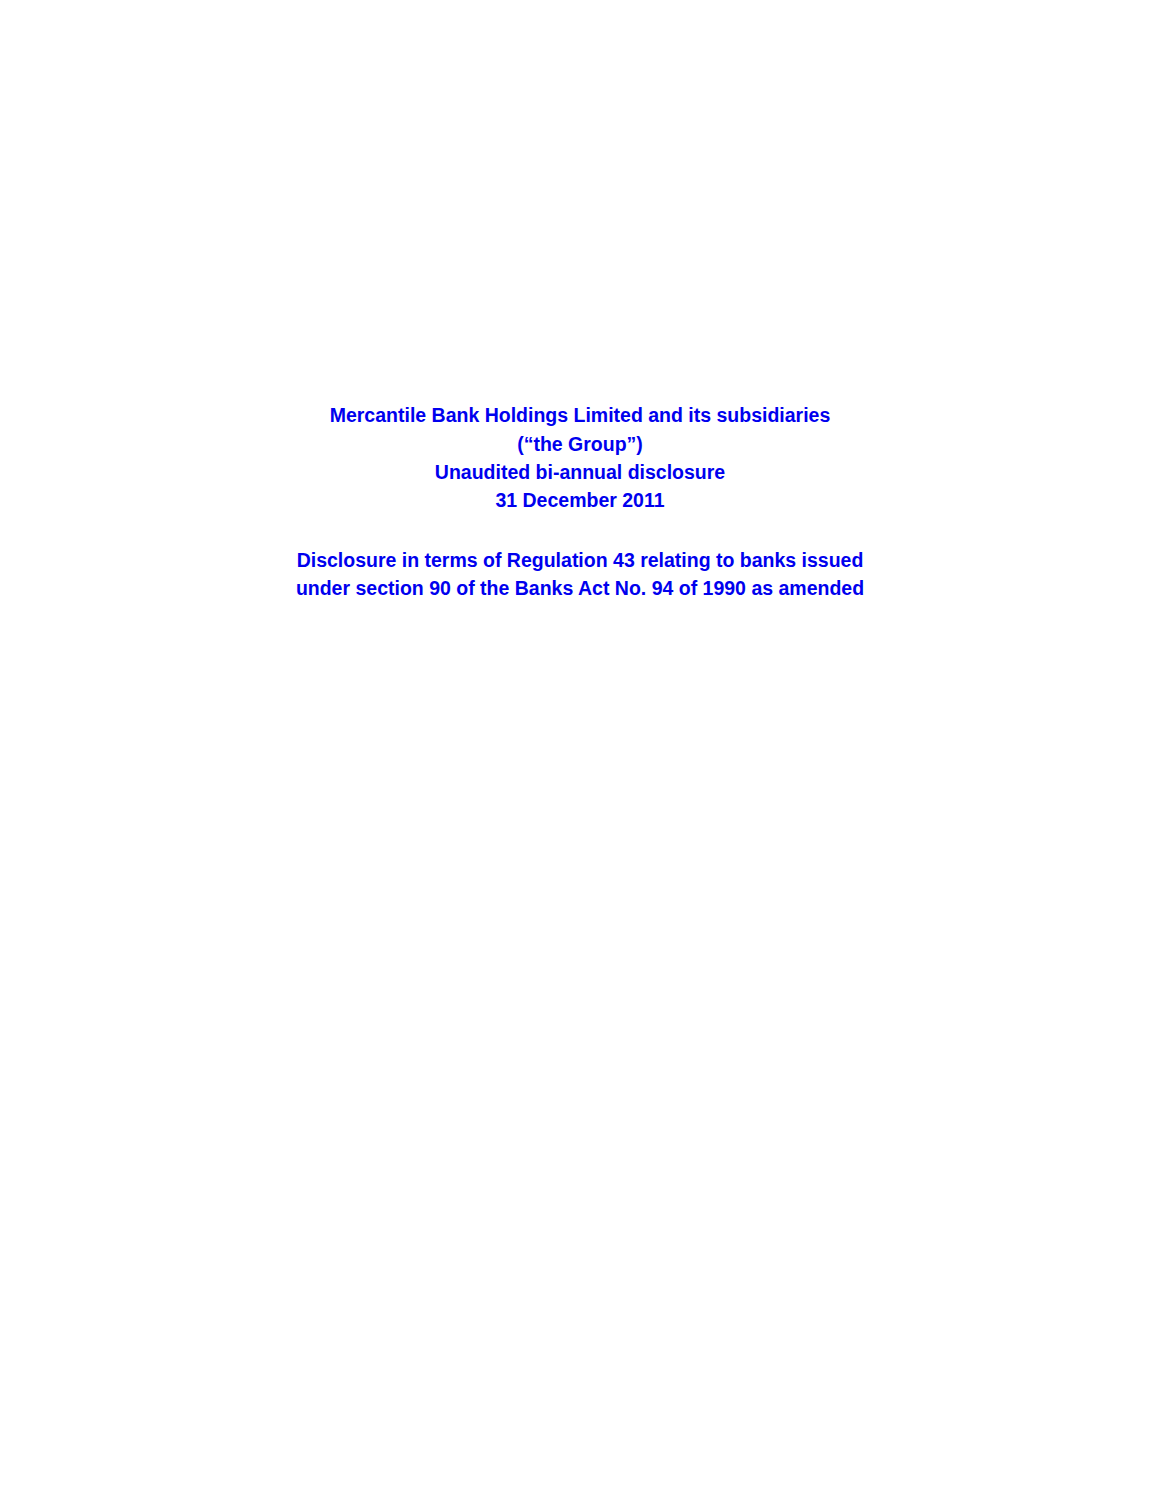Mercantile Bank Holdings Limited and its subsidiaries
(“the Group”)
Unaudited bi-annual disclosure
31 December 2011
Disclosure in terms of Regulation 43 relating to banks issued
under section 90 of the Banks Act No. 94 of 1990 as amended